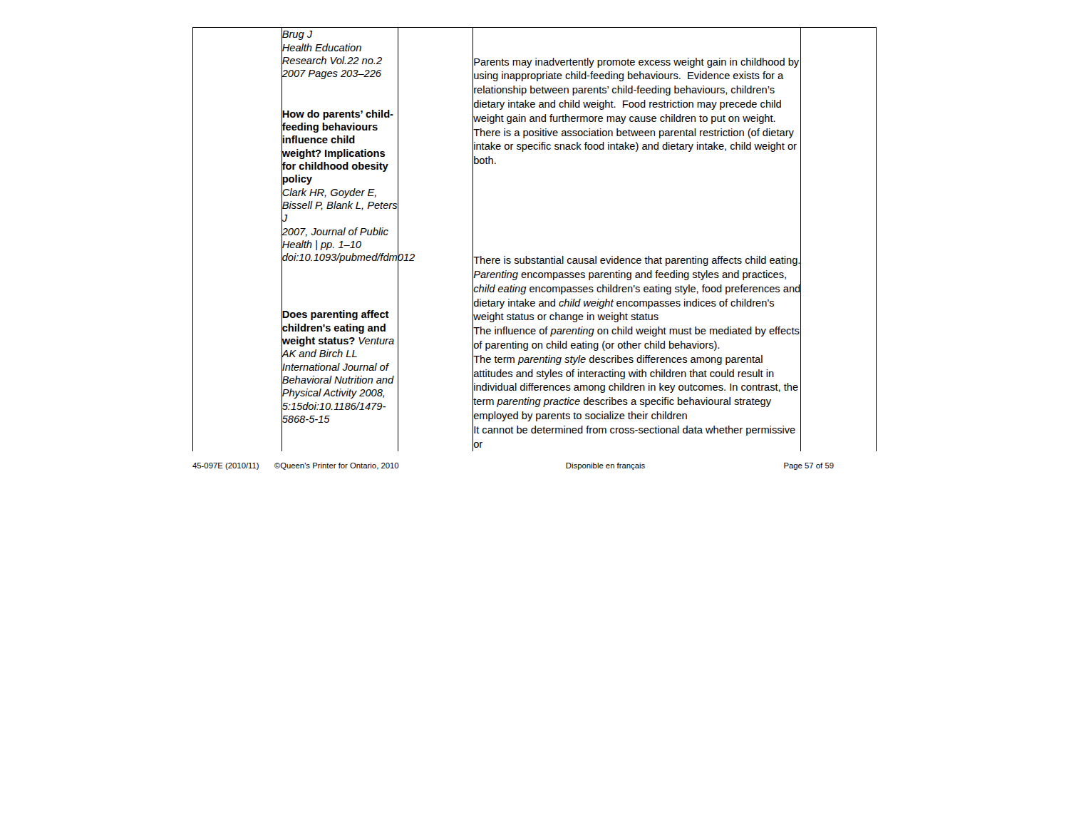| | Brug J Health Education Research Vol.22 no.2 2007 Pages 203–226 How do parents’ child-feeding behaviours influence child weight? Implications for childhood obesity policy Clark HR, Goyder E, Bissell P, Blank L, Peters J 2007, Journal of Public Health / pp. 1–10 doi:10.1093/pubmed/fdm012 Does parenting affect children's eating and weight status? Ventura AK and Birch LL International Journal of Behavioral Nutrition and Physical Activity 2008, 5:15doi:10.1186/1479-5868-5-15 | | Parents may inadvertently promote excess weight gain in childhood by using inappropriate child-feeding behaviours. Evidence exists for a relationship between parents’ child-feeding behaviours, children’s dietary intake and child weight. Food restriction may precede child weight gain and furthermore may cause children to put on weight. There is a positive association between parental restriction (of dietary intake or specific snack food intake) and dietary intake, child weight or both. There is substantial causal evidence that parenting affects child eating. Parenting encompasses parenting and feeding styles and practices, child eating encompasses children's eating style, food preferences and dietary intake and child weight encompasses indices of children's weight status or change in weight status The influence of parenting on child weight must be mediated by effects of parenting on child eating (or other child behaviors). The term parenting style describes differences among parental attitudes and styles of interacting with children that could result in individual differences among children in key outcomes. In contrast, the term parenting practice describes a specific behavioural strategy employed by parents to socialize their children It cannot be determined from cross-sectional data whether permissive or | |
45-097E (2010/11) ©Queen's Printer for Ontario, 2010
Disponible en français
Page 57 of 59